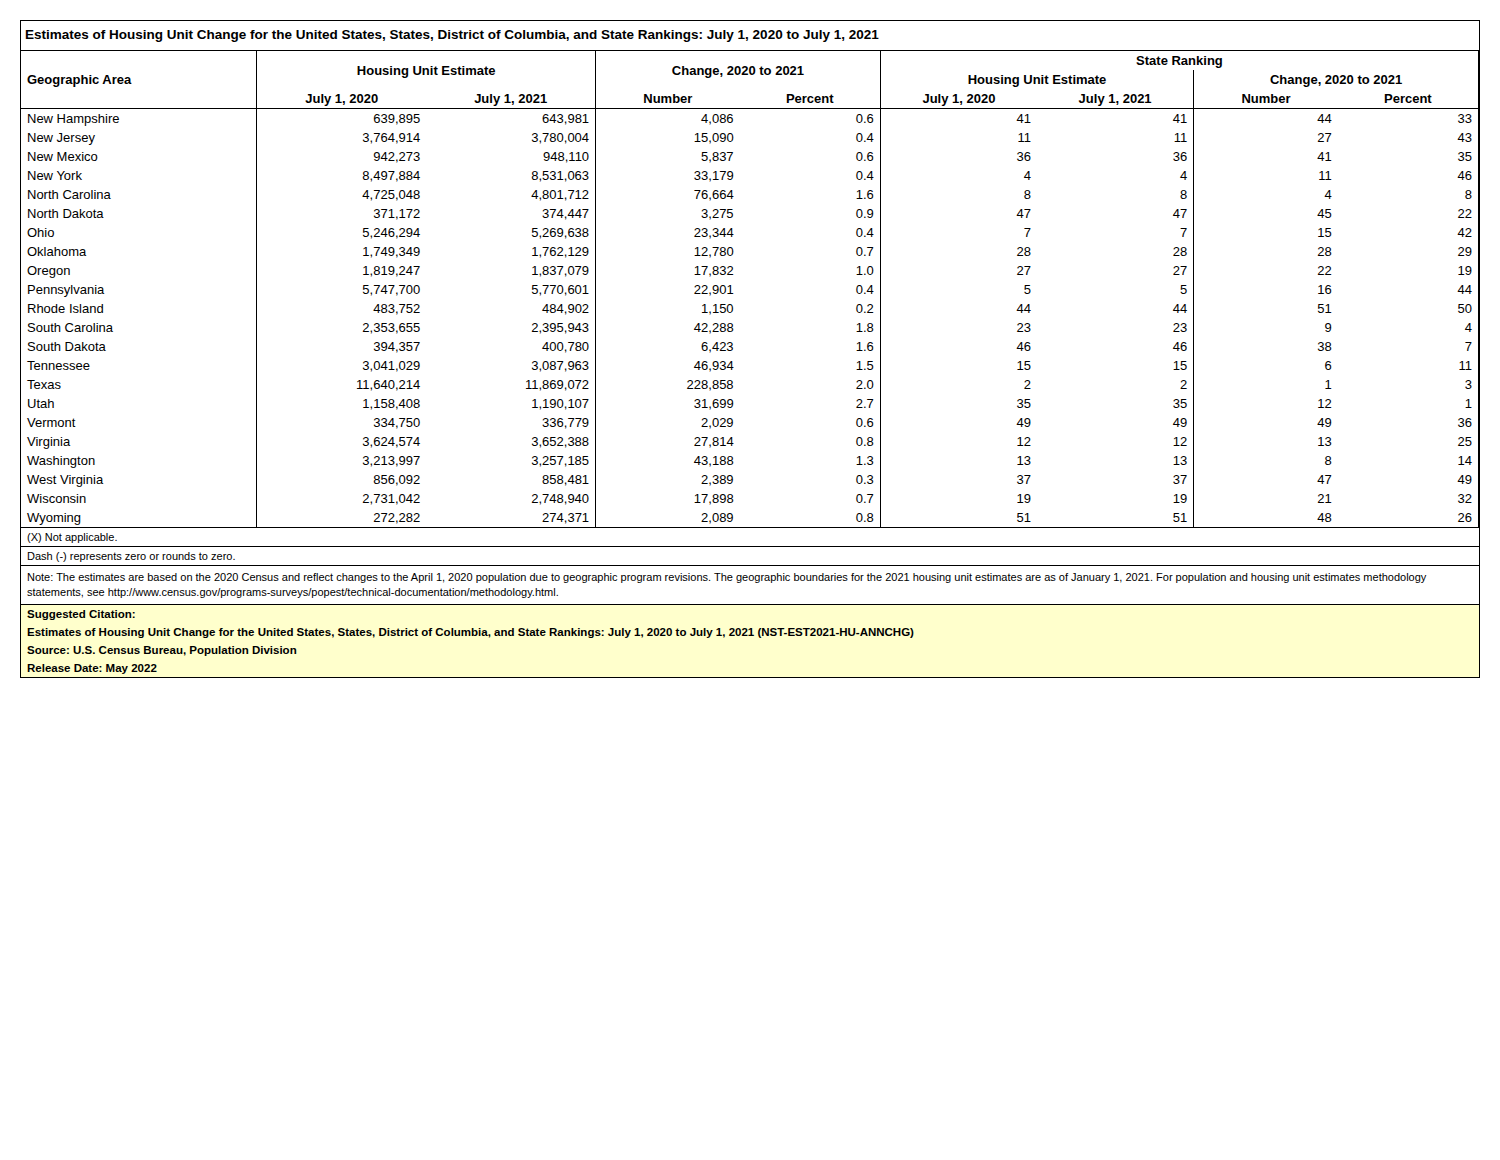Estimates of Housing Unit Change for the United States, States, District of Columbia, and State Rankings: July 1, 2020 to July 1, 2021
| Geographic Area | Housing Unit Estimate | Change, 2020 to 2021 | State Ranking |
| --- | --- | --- | --- |
| Housing Unit Estimate | Change, 2020 to 2021 |
| July 1, 2020 | July 1, 2021 | Number | Percent | July 1, 2020 | July 1, 2021 | Number | Percent |
| New Hampshire | 639,895 | 643,981 | 4,086 | 0.6 | 41 | 41 | 44 | 33 |
| New Jersey | 3,764,914 | 3,780,004 | 15,090 | 0.4 | 11 | 11 | 27 | 43 |
| New Mexico | 942,273 | 948,110 | 5,837 | 0.6 | 36 | 36 | 41 | 35 |
| New York | 8,497,884 | 8,531,063 | 33,179 | 0.4 | 4 | 4 | 11 | 46 |
| North Carolina | 4,725,048 | 4,801,712 | 76,664 | 1.6 | 8 | 8 | 4 | 8 |
| North Dakota | 371,172 | 374,447 | 3,275 | 0.9 | 47 | 47 | 45 | 22 |
| Ohio | 5,246,294 | 5,269,638 | 23,344 | 0.4 | 7 | 7 | 15 | 42 |
| Oklahoma | 1,749,349 | 1,762,129 | 12,780 | 0.7 | 28 | 28 | 28 | 29 |
| Oregon | 1,819,247 | 1,837,079 | 17,832 | 1.0 | 27 | 27 | 22 | 19 |
| Pennsylvania | 5,747,700 | 5,770,601 | 22,901 | 0.4 | 5 | 5 | 16 | 44 |
| Rhode Island | 483,752 | 484,902 | 1,150 | 0.2 | 44 | 44 | 51 | 50 |
| South Carolina | 2,353,655 | 2,395,943 | 42,288 | 1.8 | 23 | 23 | 9 | 4 |
| South Dakota | 394,357 | 400,780 | 6,423 | 1.6 | 46 | 46 | 38 | 7 |
| Tennessee | 3,041,029 | 3,087,963 | 46,934 | 1.5 | 15 | 15 | 6 | 11 |
| Texas | 11,640,214 | 11,869,072 | 228,858 | 2.0 | 2 | 2 | 1 | 3 |
| Utah | 1,158,408 | 1,190,107 | 31,699 | 2.7 | 35 | 35 | 12 | 1 |
| Vermont | 334,750 | 336,779 | 2,029 | 0.6 | 49 | 49 | 49 | 36 |
| Virginia | 3,624,574 | 3,652,388 | 27,814 | 0.8 | 12 | 12 | 13 | 25 |
| Washington | 3,213,997 | 3,257,185 | 43,188 | 1.3 | 13 | 13 | 8 | 14 |
| West Virginia | 856,092 | 858,481 | 2,389 | 0.3 | 37 | 37 | 47 | 49 |
| Wisconsin | 2,731,042 | 2,748,940 | 17,898 | 0.7 | 19 | 19 | 21 | 32 |
| Wyoming | 272,282 | 274,371 | 2,089 | 0.8 | 51 | 51 | 48 | 26 |
| (X) Not applicable. |
| Dash (-) represents zero or rounds to zero. |
| Note: The estimates are based on the 2020 Census and reflect changes to the April 1, 2020 population due to geographic program revisions. The geographic boundaries for the 2021 housing unit estimates are as of January 1, 2021. For population and housing unit estimates methodology statements, see http://www.census.gov/programs-surveys/popest/technical-documentation/methodology.html. |
| Suggested Citation: |
| Estimates of Housing Unit Change for the United States, States, District of Columbia, and State Rankings: July 1, 2020 to July 1, 2021 (NST-EST2021-HU-ANNCHG) |
| Source: U.S. Census Bureau, Population Division |
| Release Date: May 2022 |